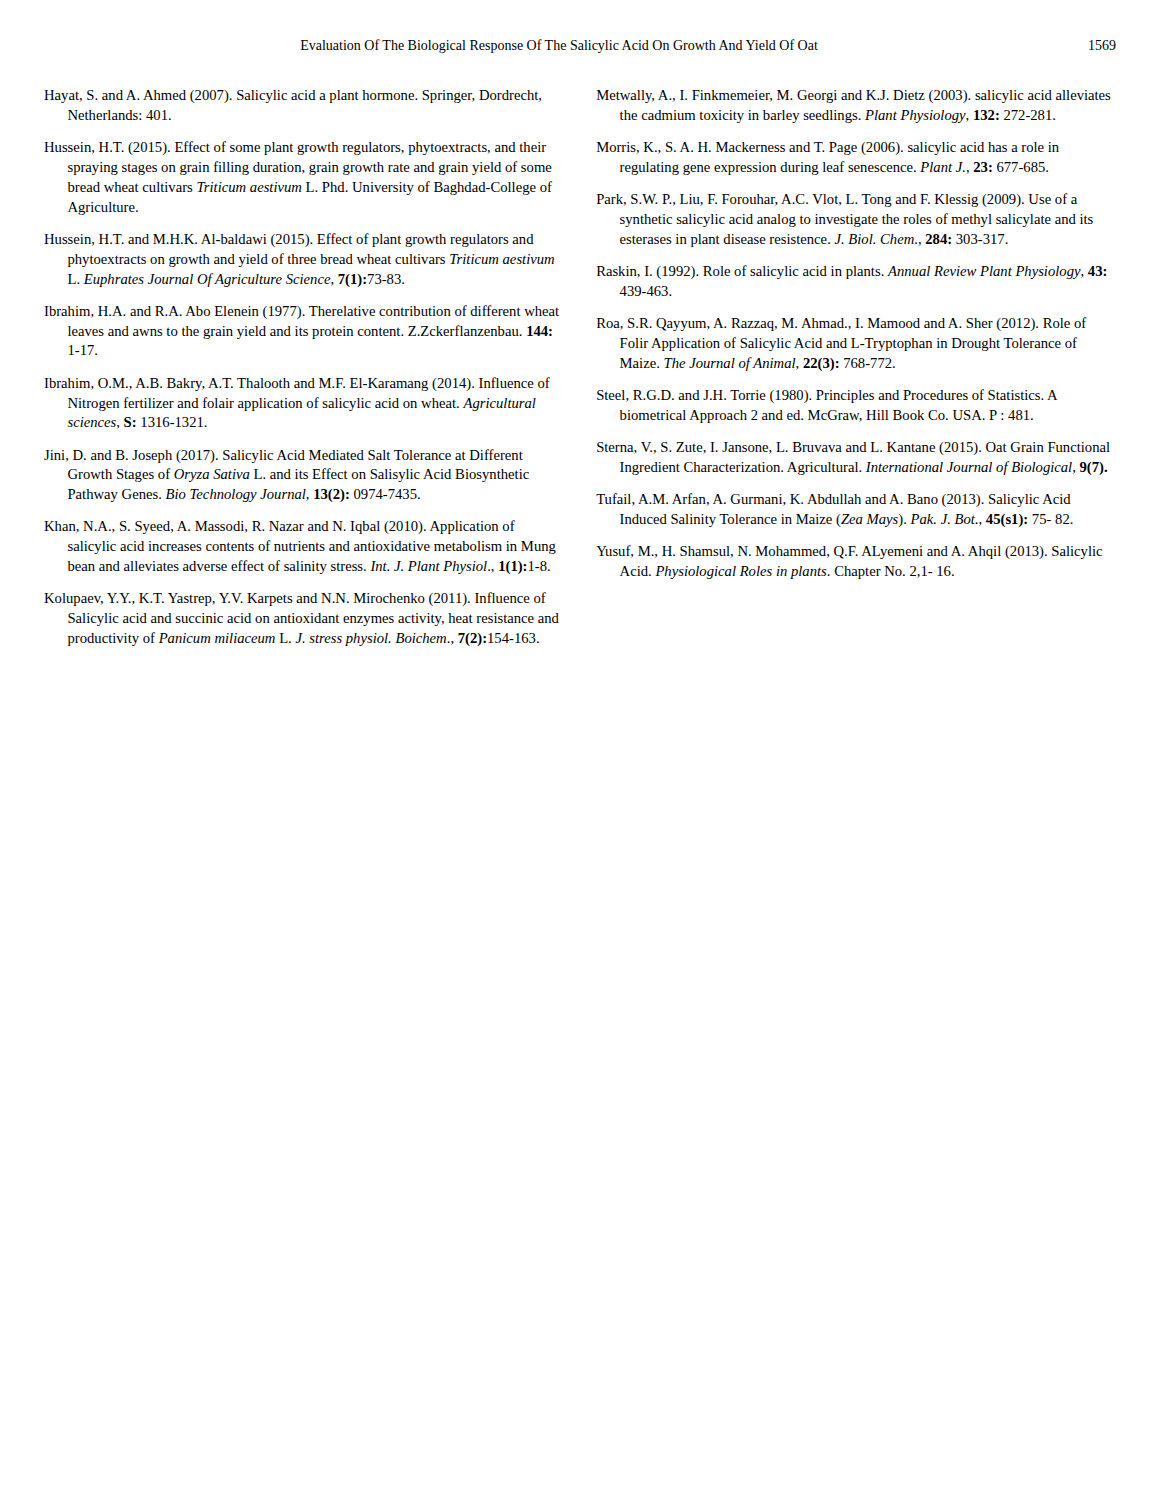Evaluation Of The Biological Response Of The Salicylic Acid On Growth And Yield Of Oat 1569
Hayat, S. and A. Ahmed (2007). Salicylic acid a plant hormone. Springer, Dordrecht, Netherlands: 401.
Hussein, H.T. (2015). Effect of some plant growth regulators, phytoextracts, and their spraying stages on grain filling duration, grain growth rate and grain yield of some bread wheat cultivars Triticum aestivum L. Phd. University of Baghdad-College of Agriculture.
Hussein, H.T. and M.H.K. Al-baldawi (2015). Effect of plant growth regulators and phytoextracts on growth and yield of three bread wheat cultivars Triticum aestivum L. Euphrates Journal Of Agriculture Science, 7(1): 73-83.
Ibrahim, H.A. and R.A. Abo Elenein (1977). Therelative contribution of different wheat leaves and awns to the grain yield and its protein content. Z.Zckerflanzenbau. 144: 1-17.
Ibrahim, O.M., A.B. Bakry, A.T. Thalooth and M.F. El-Karamang (2014). Influence of Nitrogen fertilizer and folair application of salicylic acid on wheat. Agricultural sciences, S: 1316-1321.
Jini, D. and B. Joseph (2017). Salicylic Acid Mediated Salt Tolerance at Different Growth Stages of Oryza Sativa L. and its Effect on Salisylic Acid Biosynthetic Pathway Genes. Bio Technology Journal, 13(2): 0974-7435.
Khan, N.A., S. Syeed, A. Massodi, R. Nazar and N. Iqbal (2010). Application of salicylic acid increases contents of nutrients and antioxidative metabolism in Mung bean and alleviates adverse effect of salinity stress. Int. J. Plant Physiol., 1(1): 1-8.
Kolupaev, Y.Y., K.T. Yastrep, Y.V. Karpets and N.N. Mirochenko (2011). Influence of Salicylic acid and succinic acid on antioxidant enzymes activity, heat resistance and productivity of Panicum miliaceum L. J. stress physiol. Boichem., 7(2): 154-163.
Metwally, A., I. Finkmemeier, M. Georgi and K.J. Dietz (2003). salicylic acid alleviates the cadmium toxicity in barley seedlings. Plant Physiology, 132: 272-281.
Morris, K., S. A. H. Mackerness and T. Page (2006). salicylic acid has a role in regulating gene expression during leaf senescence. Plant J., 23: 677-685.
Park, S.W. P., Liu, F. Forouhar, A.C. Vlot, L. Tong and F. Klessig (2009). Use of a synthetic salicylic acid analog to investigate the roles of methyl salicylate and its esterases in plant disease resistence. J. Biol. Chem., 284: 303-317.
Raskin, I. (1992). Role of salicylic acid in plants. Annual Review Plant Physiology, 43: 439-463.
Roa, S.R. Qayyum, A. Razzaq, M. Ahmad., I. Mamood and A. Sher (2012). Role of Folir Application of Salicylic Acid and L-Tryptophan in Drought Tolerance of Maize. The Journal of Animal, 22(3): 768-772.
Steel, R.G.D. and J.H. Torrie (1980). Principles and Procedures of Statistics. A biometrical Approach 2 and ed. McGraw, Hill Book Co. USA. P : 481.
Sterna, V., S. Zute, I. Jansone, L. Bruvava and L. Kantane (2015). Oat Grain Functional Ingredient Characterization. Agricultural. International Journal of Biological, 9(7).
Tufail, A.M. Arfan, A. Gurmani, K. Abdullah and A. Bano (2013). Salicylic Acid Induced Salinity Tolerance in Maize (Zea Mays). Pak. J. Bot., 45(s1): 75- 82.
Yusuf, M., H. Shamsul, N. Mohammed, Q.F. ALyemeni and A. Ahqil (2013). Salicylic Acid. Physiological Roles in plants. Chapter No. 2,1- 16.